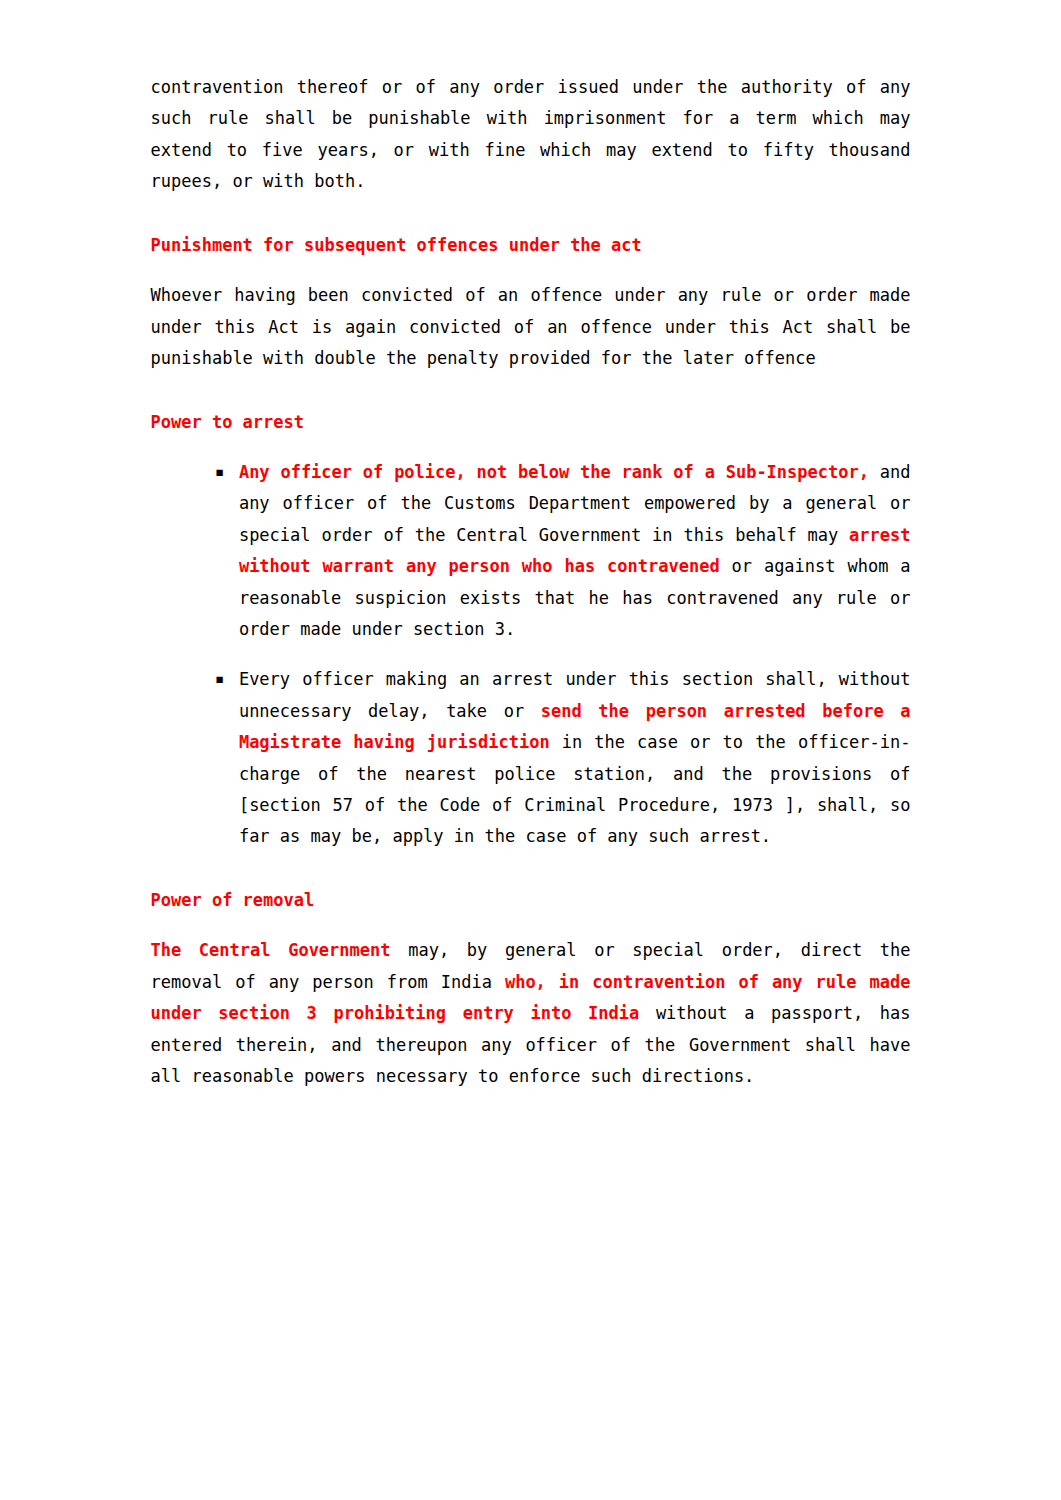contravention thereof or of any order issued under the authority of any such rule shall be punishable with imprisonment for a term which may extend to five years, or with fine which may extend to fifty thousand rupees, or with both.
Punishment for subsequent offences under the act
Whoever having been convicted of an offence under any rule or order made under this Act is again convicted of an offence under this Act shall be punishable with double the penalty provided for the later offence
Power to arrest
Any officer of police, not below the rank of a Sub-Inspector, and any officer of the Customs Department empowered by a general or special order of the Central Government in this behalf may arrest without warrant any person who has contravened or against whom a reasonable suspicion exists that he has contravened any rule or order made under section 3.
Every officer making an arrest under this section shall, without unnecessary delay, take or send the person arrested before a Magistrate having jurisdiction in the case or to the officer-in-charge of the nearest police station, and the provisions of [section 57 of the Code of Criminal Procedure, 1973 ], shall, so far as may be, apply in the case of any such arrest.
Power of removal
The Central Government may, by general or special order, direct the removal of any person from India who, in contravention of any rule made under section 3 prohibiting entry into India without a passport, has entered therein, and thereupon any officer of the Government shall have all reasonable powers necessary to enforce such directions.